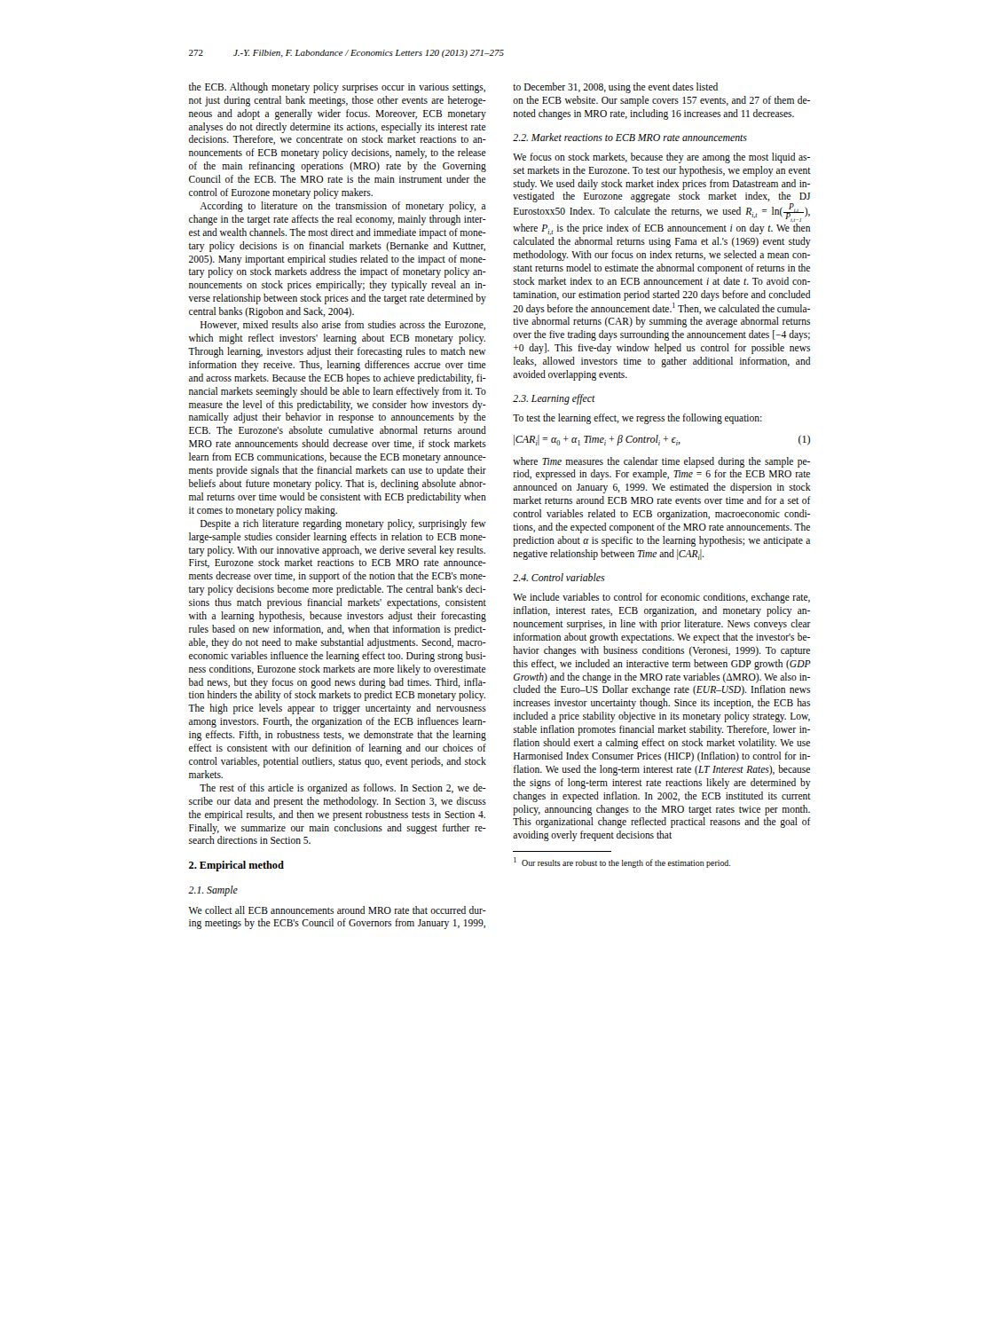272 J.-Y. Filbien, F. Labondance / Economics Letters 120 (2013) 271–275
the ECB. Although monetary policy surprises occur in various settings, not just during central bank meetings, those other events are heterogeneous and adopt a generally wider focus. Moreover, ECB monetary analyses do not directly determine its actions, especially its interest rate decisions. Therefore, we concentrate on stock market reactions to announcements of ECB monetary policy decisions, namely, to the release of the main refinancing operations (MRO) rate by the Governing Council of the ECB. The MRO rate is the main instrument under the control of Eurozone monetary policy makers.
According to literature on the transmission of monetary policy, a change in the target rate affects the real economy, mainly through interest and wealth channels. The most direct and immediate impact of monetary policy decisions is on financial markets (Bernanke and Kuttner, 2005). Many important empirical studies related to the impact of monetary policy on stock markets address the impact of monetary policy announcements on stock prices empirically; they typically reveal an inverse relationship between stock prices and the target rate determined by central banks (Rigobon and Sack, 2004).
However, mixed results also arise from studies across the Eurozone, which might reflect investors' learning about ECB monetary policy. Through learning, investors adjust their forecasting rules to match new information they receive. Thus, learning differences accrue over time and across markets. Because the ECB hopes to achieve predictability, financial markets seemingly should be able to learn effectively from it. To measure the level of this predictability, we consider how investors dynamically adjust their behavior in response to announcements by the ECB. The Eurozone's absolute cumulative abnormal returns around MRO rate announcements should decrease over time, if stock markets learn from ECB communications, because the ECB monetary announcements provide signals that the financial markets can use to update their beliefs about future monetary policy. That is, declining absolute abnormal returns over time would be consistent with ECB predictability when it comes to monetary policy making.
Despite a rich literature regarding monetary policy, surprisingly few large-sample studies consider learning effects in relation to ECB monetary policy. With our innovative approach, we derive several key results. First, Eurozone stock market reactions to ECB MRO rate announcements decrease over time, in support of the notion that the ECB's monetary policy decisions become more predictable. The central bank's decisions thus match previous financial markets' expectations, consistent with a learning hypothesis, because investors adjust their forecasting rules based on new information, and, when that information is predictable, they do not need to make substantial adjustments. Second, macroeconomic variables influence the learning effect too. During strong business conditions, Eurozone stock markets are more likely to overestimate bad news, but they focus on good news during bad times. Third, inflation hinders the ability of stock markets to predict ECB monetary policy. The high price levels appear to trigger uncertainty and nervousness among investors. Fourth, the organization of the ECB influences learning effects. Fifth, in robustness tests, we demonstrate that the learning effect is consistent with our definition of learning and our choices of control variables, potential outliers, status quo, event periods, and stock markets.
The rest of this article is organized as follows. In Section 2, we describe our data and present the methodology. In Section 3, we discuss the empirical results, and then we present robustness tests in Section 4. Finally, we summarize our main conclusions and suggest further research directions in Section 5.
2. Empirical method
2.1. Sample
We collect all ECB announcements around MRO rate that occurred during meetings by the ECB's Council of Governors from January 1, 1999, to December 31, 2008, using the event dates listed
on the ECB website. Our sample covers 157 events, and 27 of them denoted changes in MRO rate, including 16 increases and 11 decreases.
2.2. Market reactions to ECB MRO rate announcements
We focus on stock markets, because they are among the most liquid asset markets in the Eurozone. To test our hypothesis, we employ an event study. We used daily stock market index prices from Datastream and investigated the Eurozone aggregate stock market index, the DJ Eurostoxx50 Index. To calculate the returns, we used Ri,t = ln(Pi,t Pi,t−1), where Pi,t is the price index of ECB announcement i on day t. We then calculated the abnormal returns using Fama et al.'s (1969) event study methodology. With our focus on index returns, we selected a mean constant returns model to estimate the abnormal component of returns in the stock market index to an ECB announcement i at date t. To avoid contamination, our estimation period started 220 days before and concluded 20 days before the announcement date.1 Then, we calculated the cumulative abnormal returns (CAR) by summing the average abnormal returns over the five trading days surrounding the announcement dates [−4 days; +0 day]. This five-day window helped us control for possible news leaks, allowed investors time to gather additional information, and avoided overlapping events.
2.3. Learning effect
To test the learning effect, we regress the following equation:
|CARi| = α0 + α1 Timei + β Controli + ϵi, (1)
where Time measures the calendar time elapsed during the sample period, expressed in days. For example, Time = 6 for the ECB MRO rate announced on January 6, 1999. We estimated the dispersion in stock market returns around ECB MRO rate events over time and for a set of control variables related to ECB organization, macroeconomic conditions, and the expected component of the MRO rate announcements. The prediction about α is specific to the learning hypothesis; we anticipate a negative relationship between Time and |CARi|.
2.4. Control variables
We include variables to control for economic conditions, exchange rate, inflation, interest rates, ECB organization, and monetary policy announcement surprises, in line with prior literature. News conveys clear information about growth expectations. We expect that the investor's behavior changes with business conditions (Veronesi, 1999). To capture this effect, we included an interactive term between GDP growth (GDP Growth) and the change in the MRO rate variables (ΔMRO). We also included the Euro–US Dollar exchange rate (EUR–USD). Inflation news increases investor uncertainty though. Since its inception, the ECB has included a price stability objective in its monetary policy strategy. Low, stable inflation promotes financial market stability. Therefore, lower inflation should exert a calming effect on stock market volatility. We use Harmonised Index Consumer Prices (HICP) (Inflation) to control for inflation. We used the long-term interest rate (LT Interest Rates), because the signs of long-term interest rate reactions likely are determined by changes in expected inflation. In 2002, the ECB instituted its current policy, announcing changes to the MRO target rates twice per month. This organizational change reflected practical reasons and the goal of avoiding overly frequent decisions that
1 Our results are robust to the length of the estimation period.